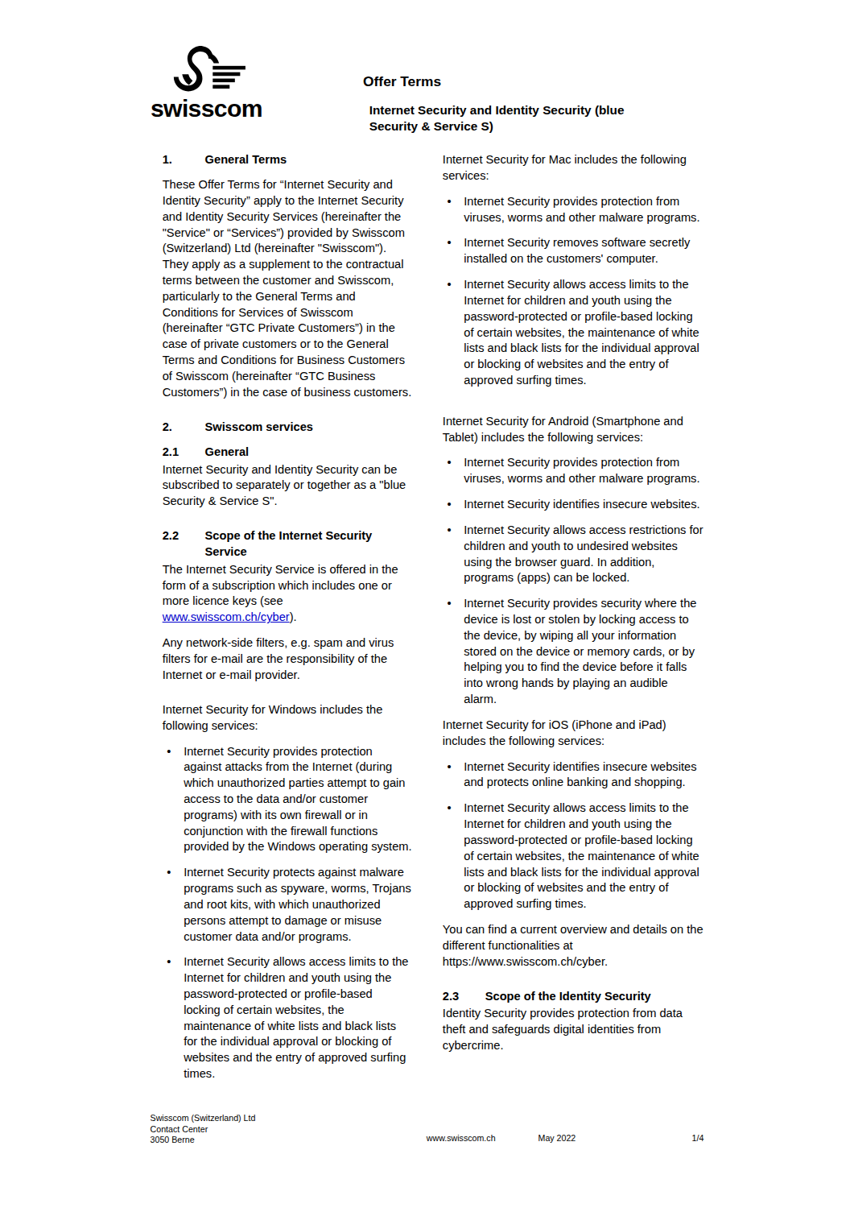swisscom
Offer Terms
Internet Security and Identity Security (blue
Security & Service S)
1. General Terms
These Offer Terms for “Internet Security and Identity Security” apply to the Internet Security and Identity Security Services (hereinafter the "Service" or “Services”) provided by Swisscom (Switzerland) Ltd (hereinafter "Swisscom"). They apply as a supplement to the contractual terms between the customer and Swisscom, particularly to the General Terms and Conditions for Services of Swisscom (hereinafter “GTC Private Customers”) in the case of private customers or to the General Terms and Conditions for Business Customers of Swisscom (hereinafter “GTC Business Customers”) in the case of business customers.
2. Swisscom services
2.1 General
Internet Security and Identity Security can be subscribed to separately or together as a "blue Security & Service S".
2.2 Scope of the Internet Security Service
The Internet Security Service is offered in the form of a subscription which includes one or more licence keys (see www.swisscom.ch/cyber).
Any network-side filters, e.g. spam and virus filters for e-mail are the responsibility of the Internet or e-mail provider.
Internet Security for Windows includes the following services:
Internet Security provides protection against attacks from the Internet (during which unauthorized parties attempt to gain access to the data and/or customer programs) with its own firewall or in conjunction with the firewall functions provided by the Windows operating system.
Internet Security protects against malware programs such as spyware, worms, Trojans and root kits, with which unauthorized persons attempt to damage or misuse customer data and/or programs.
Internet Security allows access limits to the Internet for children and youth using the password-protected or profile-based locking of certain websites, the maintenance of white lists and black lists for the individual approval or blocking of websites and the entry of approved surfing times.
Internet Security for Mac includes the following services:
Internet Security provides protection from viruses, worms and other malware programs.
Internet Security removes software secretly installed on the customers' computer.
Internet Security allows access limits to the Internet for children and youth using the password-protected or profile-based locking of certain websites, the maintenance of white lists and black lists for the individual approval or blocking of websites and the entry of approved surfing times.
Internet Security for Android (Smartphone and Tablet) includes the following services:
Internet Security provides protection from viruses, worms and other malware programs.
Internet Security identifies insecure websites.
Internet Security allows access restrictions for children and youth to undesired websites using the browser guard. In addition, programs (apps) can be locked.
Internet Security provides security where the device is lost or stolen by locking access to the device, by wiping all your information stored on the device or memory cards, or by helping you to find the device before it falls into wrong hands by playing an audible alarm.
Internet Security for iOS (iPhone and iPad) includes the following services:
Internet Security identifies insecure websites and protects online banking and shopping.
Internet Security allows access limits to the Internet for children and youth using the password-protected or profile-based locking of certain websites, the maintenance of white lists and black lists for the individual approval or blocking of websites and the entry of approved surfing times.
You can find a current overview and details on the different functionalities at https://www.swisscom.ch/cyber.
2.3 Scope of the Identity Security
Identity Security provides protection from data theft and safeguards digital identities from cybercrime.
Swisscom (Switzerland) Ltd
Contact Center
3050 Berne
www.swisscom.ch May 2022
1/4